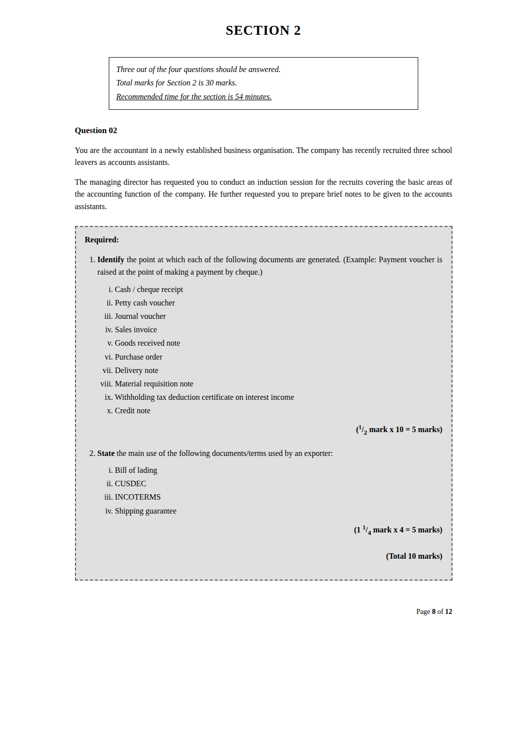SECTION 2
Three out of the four questions should be answered.
Total marks for Section 2 is 30 marks.
Recommended time for the section is 54 minutes.
Question 02
You are the accountant in a newly established business organisation. The company has recently recruited three school leavers as accounts assistants.
The managing director has requested you to conduct an induction session for the recruits covering the basic areas of the accounting function of the company. He further requested you to prepare brief notes to be given to the accounts assistants.
Required:
Identify the point at which each of the following documents are generated. (Example: Payment voucher is raised at the point of making a payment by cheque.)
Cash / cheque receipt
Petty cash voucher
Journal voucher
Sales invoice
Goods received note
Purchase order
Delivery note
Material requisition note
Withholding tax deduction certificate on interest income
Credit note
(1/2 mark x 10 = 5 marks)
State the main use of the following documents/terms used by an exporter:
Bill of lading
CUSDEC
INCOTERMS
Shipping guarantee
(1 1/4 mark x 4 = 5 marks)
(Total 10 marks)
Page 8 of 12